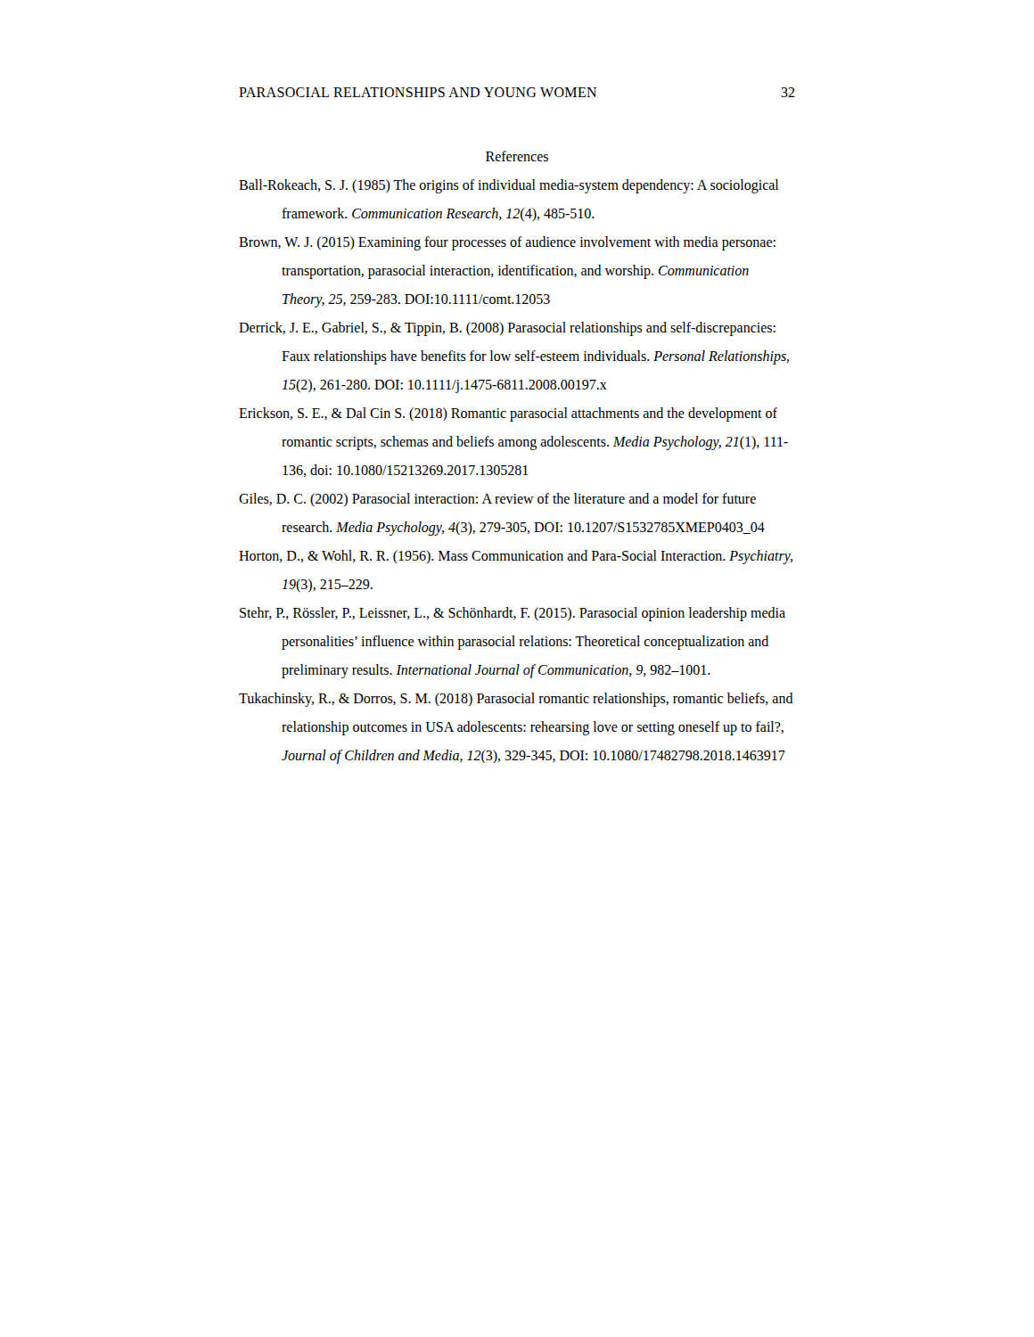Parasocial Relationships and Young Women 32
References
Ball-Rokeach, S. J. (1985) The origins of individual media-system dependency: A sociological framework. Communication Research, 12(4), 485-510.
Brown, W. J. (2015) Examining four processes of audience involvement with media personae: transportation, parasocial interaction, identification, and worship. Communication Theory, 25, 259-283. DOI:10.1111/comt.12053
Derrick, J. E., Gabriel, S., & Tippin, B. (2008) Parasocial relationships and self-discrepancies: Faux relationships have benefits for low self-esteem individuals. Personal Relationships, 15(2), 261-280. DOI: 10.1111/j.1475-6811.2008.00197.x
Erickson, S. E., & Dal Cin S. (2018) Romantic parasocial attachments and the development of romantic scripts, schemas and beliefs among adolescents. Media Psychology, 21(1), 111-136, doi: 10.1080/15213269.2017.1305281
Giles, D. C. (2002) Parasocial interaction: A review of the literature and a model for future research. Media Psychology, 4(3), 279-305, DOI: 10.1207/S1532785XMEP0403_04
Horton, D., & Wohl, R. R. (1956). Mass Communication and Para-Social Interaction. Psychiatry, 19(3), 215–229.
Stehr, P., Rössler, P., Leissner, L., & Schönhardt, F. (2015). Parasocial opinion leadership media personalities’ influence within parasocial relations: Theoretical conceptualization and preliminary results. International Journal of Communication, 9, 982–1001.
Tukachinsky, R., & Dorros, S. M. (2018) Parasocial romantic relationships, romantic beliefs, and relationship outcomes in USA adolescents: rehearsing love or setting oneself up to fail?, Journal of Children and Media, 12(3), 329-345, DOI: 10.1080/17482798.2018.1463917